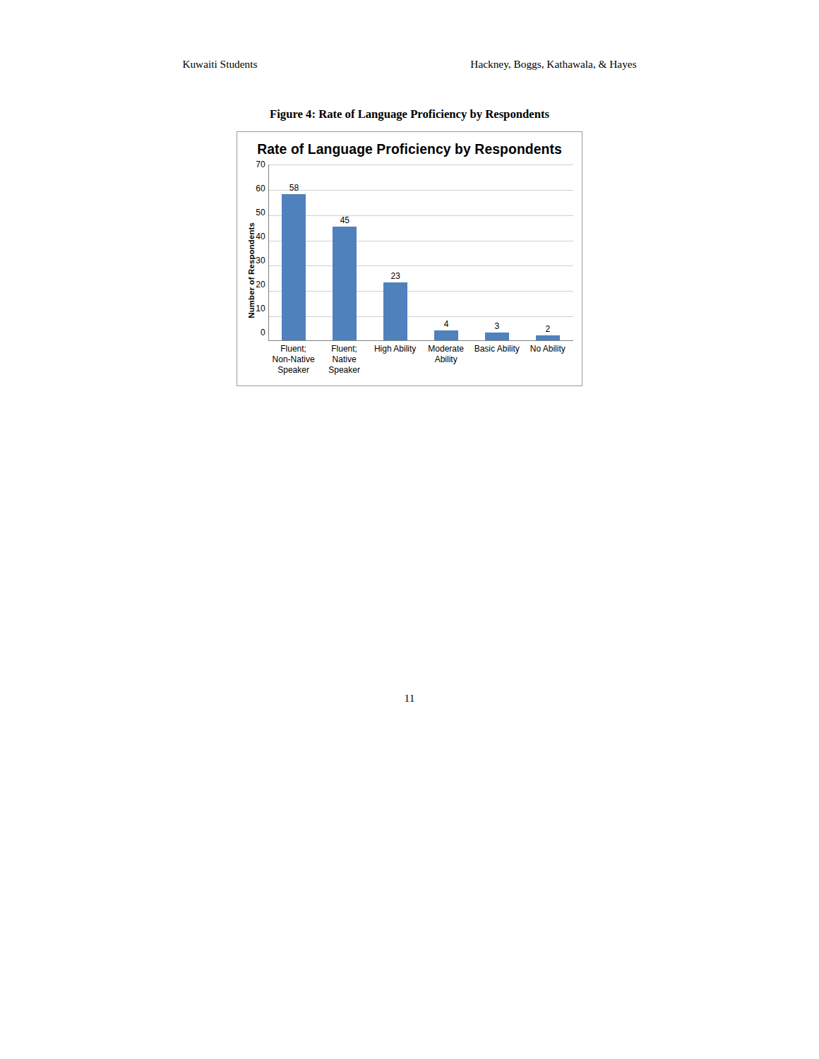Kuwaiti Students
Hackney, Boggs, Kathawala, & Hayes
Figure 4: Rate of Language Proficiency by Respondents
Rate of Language Proficiency by Respondents
Number of Respondents
70 60 50 40 30 20 10 0
58
45
23
4
3
2
Fluent;
Non-Native
Speaker
Fluent;
Native
Speaker
High Ability
Moderate
Ability
Basic Ability
No Ability
11